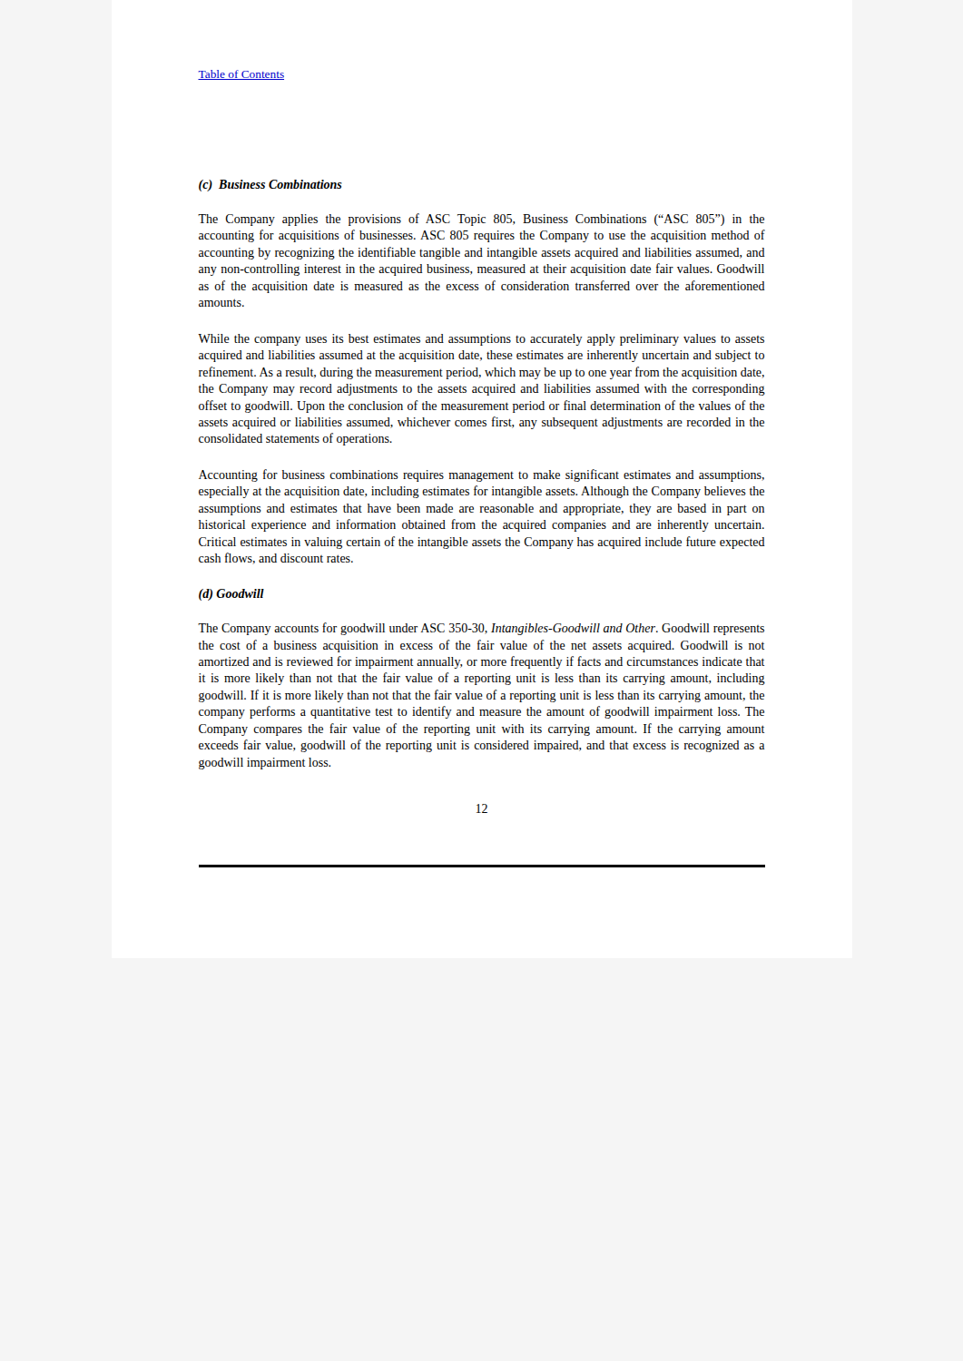Table of Contents
(c) Business Combinations
The Company applies the provisions of ASC Topic 805, Business Combinations (“ASC 805”) in the accounting for acquisitions of businesses. ASC 805 requires the Company to use the acquisition method of accounting by recognizing the identifiable tangible and intangible assets acquired and liabilities assumed, and any non-controlling interest in the acquired business, measured at their acquisition date fair values. Goodwill as of the acquisition date is measured as the excess of consideration transferred over the aforementioned amounts.
While the company uses its best estimates and assumptions to accurately apply preliminary values to assets acquired and liabilities assumed at the acquisition date, these estimates are inherently uncertain and subject to refinement. As a result, during the measurement period, which may be up to one year from the acquisition date, the Company may record adjustments to the assets acquired and liabilities assumed with the corresponding offset to goodwill. Upon the conclusion of the measurement period or final determination of the values of the assets acquired or liabilities assumed, whichever comes first, any subsequent adjustments are recorded in the consolidated statements of operations.
Accounting for business combinations requires management to make significant estimates and assumptions, especially at the acquisition date, including estimates for intangible assets. Although the Company believes the assumptions and estimates that have been made are reasonable and appropriate, they are based in part on historical experience and information obtained from the acquired companies and are inherently uncertain. Critical estimates in valuing certain of the intangible assets the Company has acquired include future expected cash flows, and discount rates.
(d) Goodwill
The Company accounts for goodwill under ASC 350-30, Intangibles-Goodwill and Other. Goodwill represents the cost of a business acquisition in excess of the fair value of the net assets acquired. Goodwill is not amortized and is reviewed for impairment annually, or more frequently if facts and circumstances indicate that it is more likely than not that the fair value of a reporting unit is less than its carrying amount, including goodwill. If it is more likely than not that the fair value of a reporting unit is less than its carrying amount, the company performs a quantitative test to identify and measure the amount of goodwill impairment loss. The Company compares the fair value of the reporting unit with its carrying amount. If the carrying amount exceeds fair value, goodwill of the reporting unit is considered impaired, and that excess is recognized as a goodwill impairment loss.
12